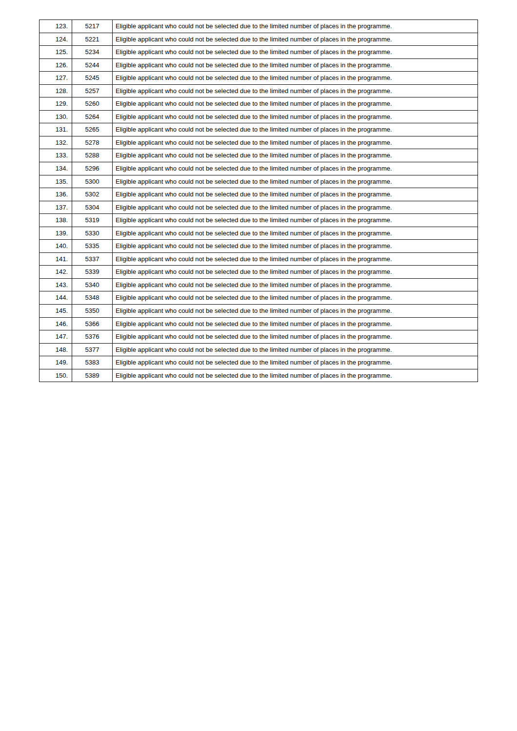| 123. | 5217 | Eligible applicant who could not be selected due to the limited number of places in the programme. |
| 124. | 5221 | Eligible applicant who could not be selected due to the limited number of places in the programme. |
| 125. | 5234 | Eligible applicant who could not be selected due to the limited number of places in the programme. |
| 126. | 5244 | Eligible applicant who could not be selected due to the limited number of places in the programme. |
| 127. | 5245 | Eligible applicant who could not be selected due to the limited number of places in the programme. |
| 128. | 5257 | Eligible applicant who could not be selected due to the limited number of places in the programme. |
| 129. | 5260 | Eligible applicant who could not be selected due to the limited number of places in the programme. |
| 130. | 5264 | Eligible applicant who could not be selected due to the limited number of places in the programme. |
| 131. | 5265 | Eligible applicant who could not be selected due to the limited number of places in the programme. |
| 132. | 5278 | Eligible applicant who could not be selected due to the limited number of places in the programme. |
| 133. | 5288 | Eligible applicant who could not be selected due to the limited number of places in the programme. |
| 134. | 5296 | Eligible applicant who could not be selected due to the limited number of places in the programme. |
| 135. | 5300 | Eligible applicant who could not be selected due to the limited number of places in the programme. |
| 136. | 5302 | Eligible applicant who could not be selected due to the limited number of places in the programme. |
| 137. | 5304 | Eligible applicant who could not be selected due to the limited number of places in the programme. |
| 138. | 5319 | Eligible applicant who could not be selected due to the limited number of places in the programme. |
| 139. | 5330 | Eligible applicant who could not be selected due to the limited number of places in the programme. |
| 140. | 5335 | Eligible applicant who could not be selected due to the limited number of places in the programme. |
| 141. | 5337 | Eligible applicant who could not be selected due to the limited number of places in the programme. |
| 142. | 5339 | Eligible applicant who could not be selected due to the limited number of places in the programme. |
| 143. | 5340 | Eligible applicant who could not be selected due to the limited number of places in the programme. |
| 144. | 5348 | Eligible applicant who could not be selected due to the limited number of places in the programme. |
| 145. | 5350 | Eligible applicant who could not be selected due to the limited number of places in the programme. |
| 146. | 5366 | Eligible applicant who could not be selected due to the limited number of places in the programme. |
| 147. | 5376 | Eligible applicant who could not be selected due to the limited number of places in the programme. |
| 148. | 5377 | Eligible applicant who could not be selected due to the limited number of places in the programme. |
| 149. | 5383 | Eligible applicant who could not be selected due to the limited number of places in the programme. |
| 150. | 5389 | Eligible applicant who could not be selected due to the limited number of places in the programme. |